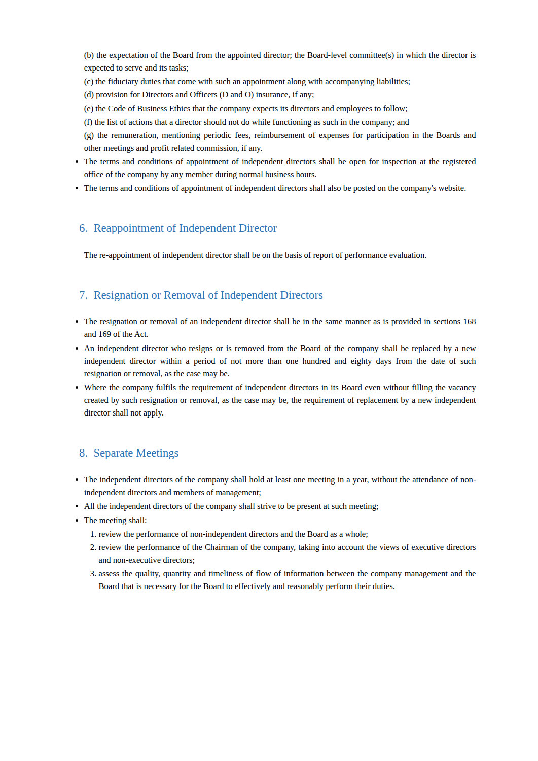(b) the expectation of the Board from the appointed director; the Board-level committee(s) in which the director is expected to serve and its tasks;
(c) the fiduciary duties that come with such an appointment along with accompanying liabilities;
(d) provision for Directors and Officers (D and O) insurance, if any;
(e) the Code of Business Ethics that the company expects its directors and employees to follow;
(f) the list of actions that a director should not do while functioning as such in the company; and
(g) the remuneration, mentioning periodic fees, reimbursement of expenses for participation in the Boards and other meetings and profit related commission, if any.
The terms and conditions of appointment of independent directors shall be open for inspection at the registered office of the company by any member during normal business hours.
The terms and conditions of appointment of independent directors shall also be posted on the company's website.
6. Reappointment of Independent Director
The re-appointment of independent director shall be on the basis of report of performance evaluation.
7. Resignation or Removal of Independent Directors
The resignation or removal of an independent director shall be in the same manner as is provided in sections 168 and 169 of the Act.
An independent director who resigns or is removed from the Board of the company shall be replaced by a new independent director within a period of not more than one hundred and eighty days from the date of such resignation or removal, as the case may be.
Where the company fulfils the requirement of independent directors in its Board even without filling the vacancy created by such resignation or removal, as the case may be, the requirement of replacement by a new independent director shall not apply.
8. Separate Meetings
The independent directors of the company shall hold at least one meeting in a year, without the attendance of non-independent directors and members of management;
All the independent directors of the company shall strive to be present at such meeting;
The meeting shall:
review the performance of non-independent directors and the Board as a whole;
review the performance of the Chairman of the company, taking into account the views of executive directors and non-executive directors;
assess the quality, quantity and timeliness of flow of information between the company management and the Board that is necessary for the Board to effectively and reasonably perform their duties.